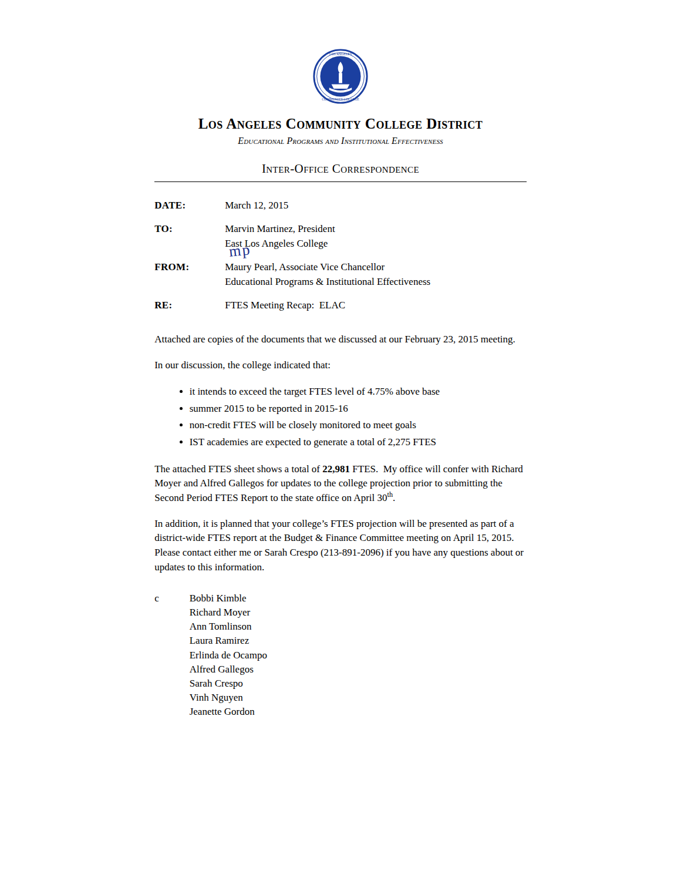LOS ANGELES COMMUNITY COLLEGE
Los Angeles Community College District
Educational Programs and Institutional Effectiveness
Inter-Office Correspondence
DATE:
March 12, 2015
TO:
Marvin Martinez, President East Los Angeles College
FROM:
m p Maury Pearl, Associate Vice Chancellor Educational Programs & Institutional Effectiveness
RE:
FTES Meeting Recap: ELAC
Attached are copies of the documents that we discussed at our February 23, 2015 meeting.
In our discussion, the college indicated that:
it intends to exceed the target FTES level of 4.75% above base
summer 2015 to be reported in 2015-16
non-credit FTES will be closely monitored to meet goals
IST academies are expected to generate a total of 2,275 FTES
The attached FTES sheet shows a total of 22,981 FTES. My office will confer with Richard Moyer and Alfred Gallegos for updates to the college projection prior to submitting the Second Period FTES Report to the state office on April 30th.
In addition, it is planned that your college’s FTES projection will be presented as part of a district-wide FTES report at the Budget & Finance Committee meeting on April 15, 2015. Please contact either me or Sarah Crespo (213-891-2096) if you have any questions about or updates to this information.
c
Bobbi Kimble
Richard Moyer
Ann Tomlinson
Laura Ramirez
Erlinda de Ocampo
Alfred Gallegos
Sarah Crespo
Vinh Nguyen
Jeanette Gordon